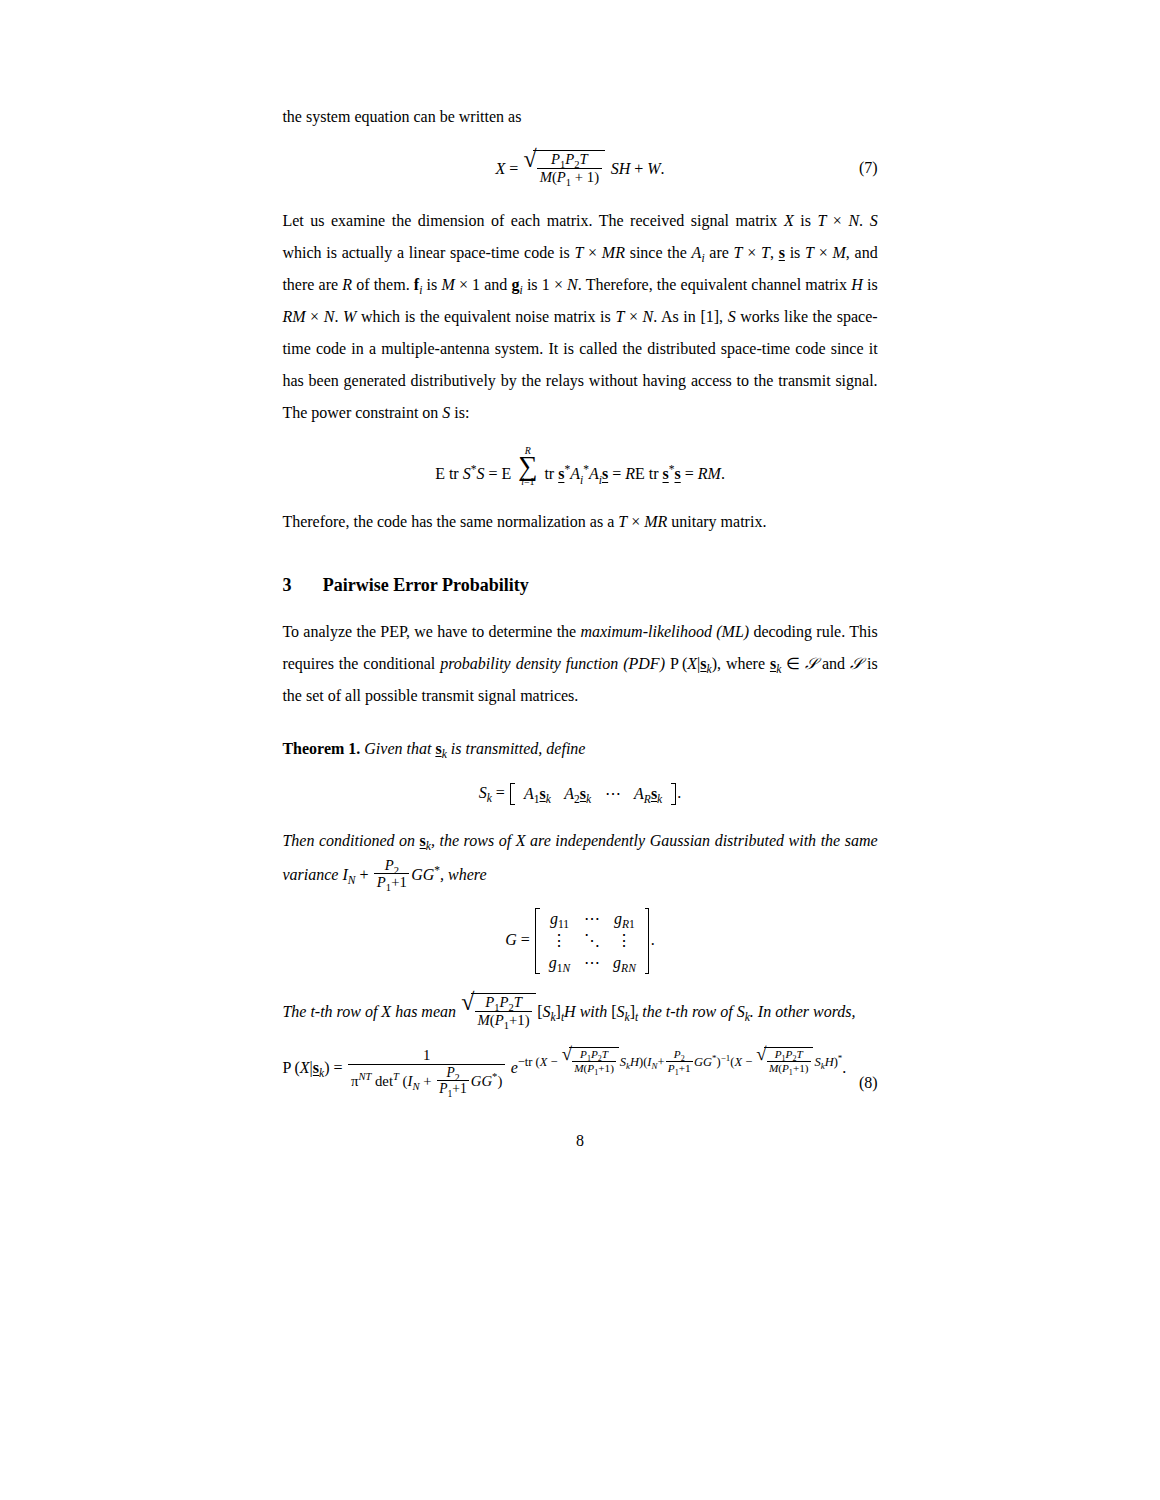the system equation can be written as
X = P1P2T M(P1 + 1) SH + W. (7)
Let us examine the dimension of each matrix. The received signal matrix X is T × N. S which is actually a linear space-time code is T × MR since the Ai are T × T, s is T × M, and there are R of them. fi is M × 1 and gi is 1 × N. Therefore, the equivalent channel matrix H is RM × N. W which is the equivalent noise matrix is T × N. As in [1], S works like the space-time code in a multiple-antenna system. It is called the distributed space-time code since it has been generated distributively by the relays without having access to the transmit signal. The power constraint on S is:
E tr S*S = E R∑i=1 tr s*Ai*Ais = RE tr s*s = RM.
Therefore, the code has the same normalization as a T × MR unitary matrix.
3 Pairwise Error Probability
To analyze the PEP, we have to determine the maximum-likelihood (ML) decoding rule. This requires the conditional probability density function (PDF) P (X|sk), where sk ∈ 𝒮 and 𝒮 is the set of all possible transmit signal matrices.
Theorem 1. Given that sk is transmitted, define
Sk =
| A 1 s k | A 2 s k | ⋯ | A R s k |
.
Then conditioned on sk, the rows of X are independently Gaussian distributed with the same variance IN + P2 P1+1 GG*, where
G =
| g 11 | ⋯ | g R 1 |
| ⋮ | ⋱ | ⋮ |
| g 1 N | ⋯ | g RN |
.
The t-th row of X has mean P1P2T M(P1+1)[Sk]tH with [Sk]t the t-th row of Sk. In other words,
P (X|sk) = 1 πNT detT (IN + P2 P1+1 GG*) e−tr (X − P1P2T M(P1+1) SkH)(IN+P2 P1+1 GG*)−1(X − P1P2T M(P1+1) SkH)*. (8)
8